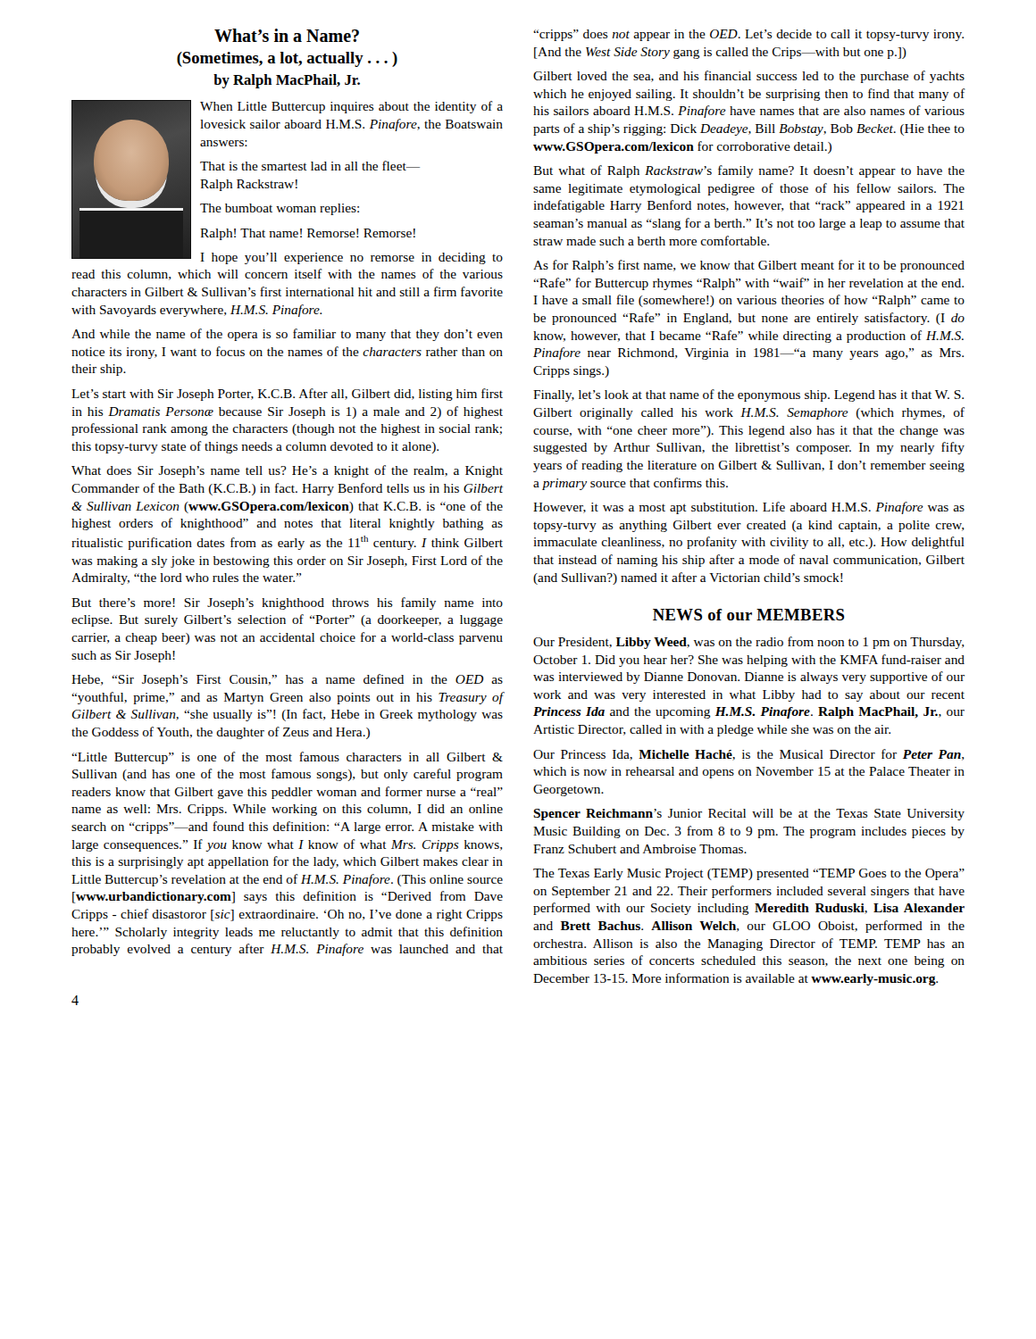What’s in a Name?(Sometimes, a lot, actually . . . )
by Ralph MacPhail, Jr.
When Little Buttercup inquires about the identity of a lovesick sailor aboard H.M.S. Pinafore, the Boatswain answers:
That is the smartest lad in all the fleet—Ralph Rackstraw!
The bumboat woman replies:
Ralph! That name! Remorse! Remorse!
I hope you’ll experience no remorse in deciding to read this column, which will concern itself with the names of the various characters in Gilbert & Sullivan’s first international hit and still a firm favorite with Savoyards everywhere, H.M.S. Pinafore.
And while the name of the opera is so familiar to many that they don’t even notice its irony, I want to focus on the names of the characters rather than on their ship.
Let’s start with Sir Joseph Porter, K.C.B. After all, Gilbert did, listing him first in his Dramatis Personæ because Sir Joseph is 1) a male and 2) of highest professional rank among the characters (though not the highest in social rank; this topsy-turvy state of things needs a column devoted to it alone).
What does Sir Joseph’s name tell us? He’s a knight of the realm, a Knight Commander of the Bath (K.C.B.) in fact. Harry Benford tells us in his Gilbert & Sullivan Lexicon (www.GSOpera.com/lexicon) that K.C.B. is “one of the highest orders of knighthood” and notes that literal knightly bathing as ritualistic purification dates from as early as the 11th century. I think Gilbert was making a sly joke in bestowing this order on Sir Joseph, First Lord of the Admiralty, “the lord who rules the water.”
But there’s more! Sir Joseph’s knighthood throws his family name into eclipse. But surely Gilbert’s selection of “Porter” (a doorkeeper, a luggage carrier, a cheap beer) was not an accidental choice for a world-class parvenu such as Sir Joseph!
Hebe, “Sir Joseph’s First Cousin,” has a name defined in the OED as “youthful, prime,” and as Martyn Green also points out in his Treasury of Gilbert & Sullivan, “she usually is”! (In fact, Hebe in Greek mythology was the Goddess of Youth, the daughter of Zeus and Hera.)
“Little Buttercup” is one of the most famous characters in all Gilbert & Sullivan (and has one of the most famous songs), but only careful program readers know that Gilbert gave this peddler woman and former nurse a “real” name as well: Mrs. Cripps. While working on this column, I did an online search on “cripps”—and found this definition: “A large error. A mistake with large consequences.” If you know what I know of what Mrs. Cripps knows, this is a surprisingly apt appellation for the lady, which Gilbert makes clear in Little Buttercup’s revelation at the end of H.M.S. Pinafore. (This online source [www.urbandictionary.com] says this definition is “Derived from Dave Cripps - chief disastoror [sic] extraordinaire. ‘Oh no, I’ve done a right Cripps here.’” Scholarly integrity leads me reluctantly to admit that this definition probably evolved a century after H.M.S. Pinafore was launched and that “cripps” does not appear in the OED. Let’s decide to call it topsy-turvy irony. [And the West Side Story gang is called the Crips—with but one p.])
Gilbert loved the sea, and his financial success led to the purchase of yachts which he enjoyed sailing. It shouldn’t be surprising then to find that many of his sailors aboard H.M.S. Pinafore have names that are also names of various parts of a ship’s rigging: Dick Deadeye, Bill Bobstay, Bob Becket. (Hie thee to www.GSOpera.com/lexicon for corroborative detail.)
But what of Ralph Rackstraw’s family name? It doesn’t appear to have the same legitimate etymological pedigree of those of his fellow sailors. The indefatigable Harry Benford notes, however, that “rack” appeared in a 1921 seaman’s manual as “slang for a berth.” It’s not too large a leap to assume that straw made such a berth more comfortable.
As for Ralph’s first name, we know that Gilbert meant for it to be pronounced “Rafe” for Buttercup rhymes “Ralph” with “waif” in her revelation at the end. I have a small file (somewhere!) on various theories of how “Ralph” came to be pronounced “Rafe” in England, but none are entirely satisfactory. (I do know, however, that I became “Rafe” while directing a production of H.M.S. Pinafore near Richmond, Virginia in 1981—“a many years ago,” as Mrs. Cripps sings.)
Finally, let’s look at that name of the eponymous ship. Legend has it that W. S. Gilbert originally called his work H.M.S. Semaphore (which rhymes, of course, with “one cheer more”). This legend also has it that the change was suggested by Arthur Sullivan, the librettist’s composer. In my nearly fifty years of reading the literature on Gilbert & Sullivan, I don’t remember seeing a primary source that confirms this.
However, it was a most apt substitution. Life aboard H.M.S. Pinafore was as topsy-turvy as anything Gilbert ever created (a kind captain, a polite crew, immaculate cleanliness, no profanity with civility to all, etc.). How delightful that instead of naming his ship after a mode of naval communication, Gilbert (and Sullivan?) named it after a Victorian child’s smock!
NEWS of our MEMBERS
Our President, Libby Weed, was on the radio from noon to 1 pm on Thursday, October 1. Did you hear her? She was helping with the KMFA fund-raiser and was interviewed by Dianne Donovan. Dianne is always very supportive of our work and was very interested in what Libby had to say about our recent Princess Ida and the upcoming H.M.S. Pinafore. Ralph MacPhail, Jr., our Artistic Director, called in with a pledge while she was on the air.
Our Princess Ida, Michelle Haché, is the Musical Director for Peter Pan, which is now in rehearsal and opens on November 15 at the Palace Theater in Georgetown.
Spencer Reichmann’s Junior Recital will be at the Texas State University Music Building on Dec. 3 from 8 to 9 pm. The program includes pieces by Franz Schubert and Ambroise Thomas.
The Texas Early Music Project (TEMP) presented “TEMP Goes to the Opera” on September 21 and 22. Their performers included several singers that have performed with our Society including Meredith Ruduski, Lisa Alexander and Brett Bachus. Allison Welch, our GLOO Oboist, performed in the orchestra. Allison is also the Managing Director of TEMP. TEMP has an ambitious series of concerts scheduled this season, the next one being on December 13-15. More information is available at www.early-music.org.
4